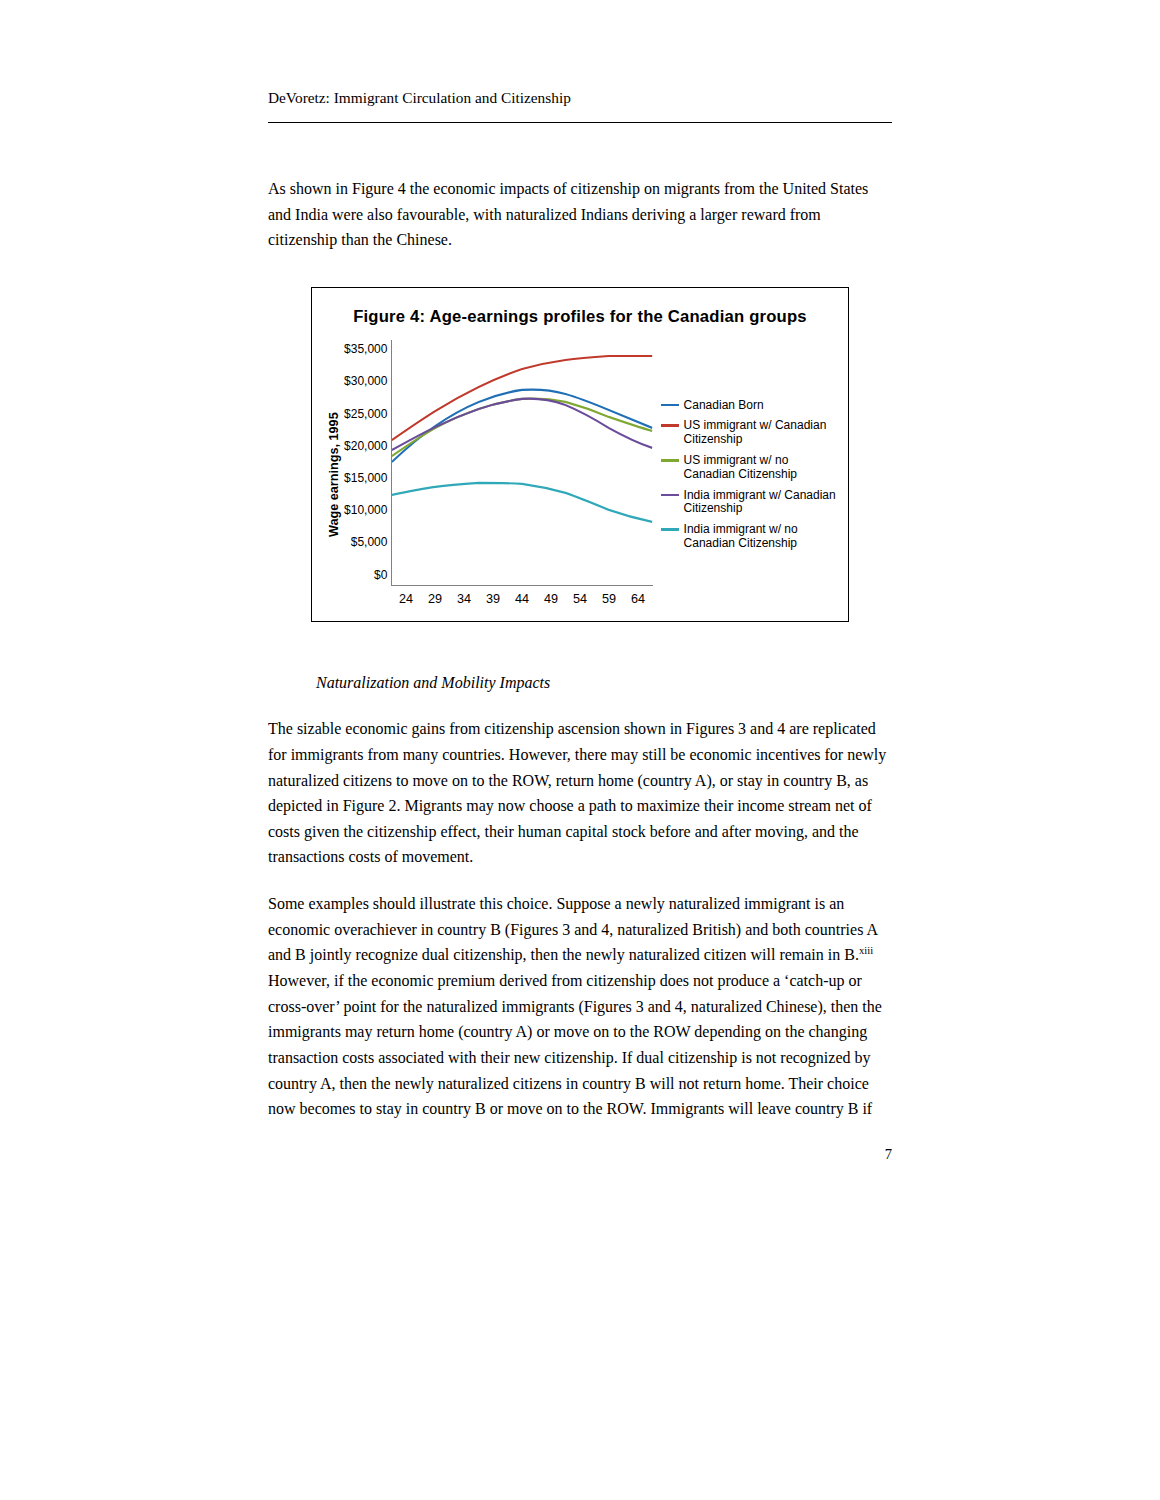DeVoretz: Immigrant Circulation and Citizenship
As shown in Figure 4 the economic impacts of citizenship on migrants from the United States and India were also favourable, with naturalized Indians deriving a larger reward from citizenship than the Chinese.
Figure 4: Age-earnings profiles for the Canadian groups
Wage earnings, 1995
$35,000
$30,000
$25,000
$20,000
$15,000
$10,000
$5,000
$0
242934394449545964
Canadian Born
US immigrant w/ Canadian Citizenship
US immigrant w/ no Canadian Citizenship
India immigrant w/ Canadian Citizenship
India immigrant w/ no Canadian Citizenship
Naturalization and Mobility Impacts
The sizable economic gains from citizenship ascension shown in Figures 3 and 4 are replicated for immigrants from many countries. However, there may still be economic incentives for newly naturalized citizens to move on to the ROW, return home (country A), or stay in country B, as depicted in Figure 2. Migrants may now choose a path to maximize their income stream net of costs given the citizenship effect, their human capital stock before and after moving, and the transactions costs of movement.
Some examples should illustrate this choice. Suppose a newly naturalized immigrant is an economic overachiever in country B (Figures 3 and 4, naturalized British) and both countries A and B jointly recognize dual citizenship, then the newly naturalized citizen will remain in B.xiii However, if the economic premium derived from citizenship does not produce a ‘catch-up or cross-over’ point for the naturalized immigrants (Figures 3 and 4, naturalized Chinese), then the immigrants may return home (country A) or move on to the ROW depending on the changing transaction costs associated with their new citizenship. If dual citizenship is not recognized by country A, then the newly naturalized citizens in country B will not return home. Their choice now becomes to stay in country B or move on to the ROW. Immigrants will leave country B if
7